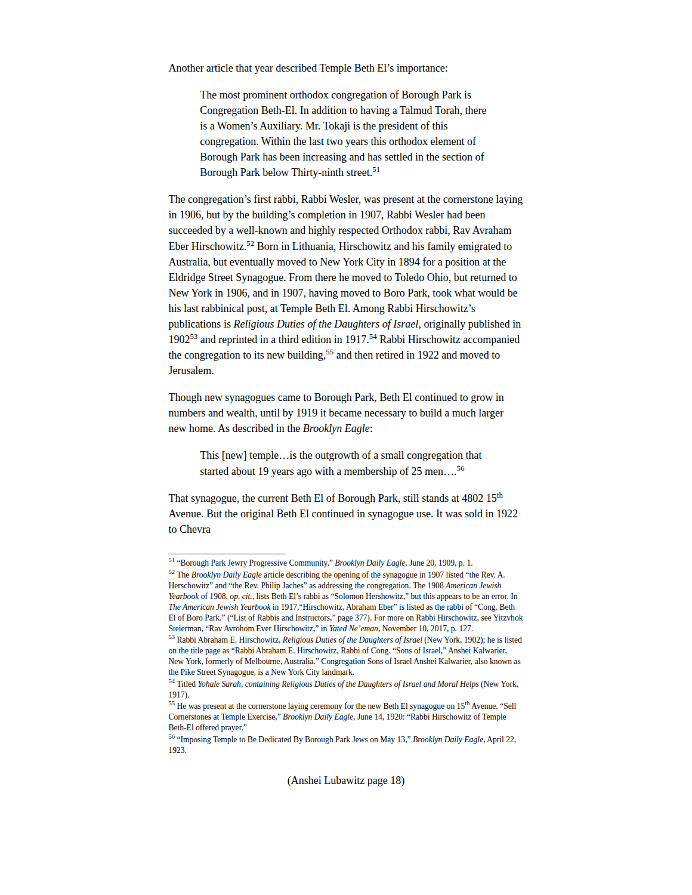Another article that year described Temple Beth El’s importance:
The most prominent orthodox congregation of Borough Park is Congregation Beth-El. In addition to having a Talmud Torah, there is a Women’s Auxiliary. Mr. Tokaji is the president of this congregation. Within the last two years this orthodox element of Borough Park has been increasing and has settled in the section of Borough Park below Thirty-ninth street.51
The congregation’s first rabbi, Rabbi Wesler, was present at the cornerstone laying in 1906, but by the building’s completion in 1907, Rabbi Wesler had been succeeded by a well-known and highly respected Orthodox rabbi, Rav Avraham Eber Hirschowitz.52 Born in Lithuania, Hirschowitz and his family emigrated to Australia, but eventually moved to New York City in 1894 for a position at the Eldridge Street Synagogue. From there he moved to Toledo Ohio, but returned to New York in 1906, and in 1907, having moved to Boro Park, took what would be his last rabbinical post, at Temple Beth El. Among Rabbi Hirschowitz’s publications is Religious Duties of the Daughters of Israel, originally published in 190253 and reprinted in a third edition in 1917.54 Rabbi Hirschowitz accompanied the congregation to its new building,55 and then retired in 1922 and moved to Jerusalem.
Though new synagogues came to Borough Park, Beth El continued to grow in numbers and wealth, until by 1919 it became necessary to build a much larger new home. As described in the Brooklyn Eagle:
This [new] temple…is the outgrowth of a small congregation that started about 19 years ago with a membership of 25 men….56
That synagogue, the current Beth El of Borough Park, still stands at 4802 15th Avenue. But the original Beth El continued in synagogue use. It was sold in 1922 to Chevra
51 “Borough Park Jewry Progressive Community,” Brooklyn Daily Eagle, June 20, 1909, p. 1.
52 The Brooklyn Daily Eagle article describing the opening of the synagogue in 1907 listed “the Rev. A. Herschowitz” and “the Rev. Philip Jaches” as addressing the congregation. The 1908 American Jewish Yearbook of 1908, op. cit., lists Beth El’s rabbi as “Solomon Hershowitz,” but this appears to be an error. In The American Jewish Yearbook in 1917,“Hirschowitz, Abraham Eber” is listed as the rabbi of “Cong. Beth El of Boro Park.” (“List of Rabbis and Instructors,” page 377). For more on Rabbi Hirschowitz, see Yitzvhok Steierman, “Rav Avrohom Ever Hirschowitz,” in Yated Ne’eman, November 10, 2017, p. 127.
53 Rabbi Abraham E. Hirschowitz, Religious Duties of the Daughters of Israel (New York, 1902); he is listed on the title page as “Rabbi Abraham E. Hirschowitz, Rabbi of Cong. “Sons of Israel,” Anshei Kalwarier, New York, formerly of Melbourne, Australia.” Congregation Sons of Israel Anshei Kalwarier, also known as the Pike Street Synagogue, is a New York City landmark.
54 Titled Yohale Sarah, containing Religious Duties of the Daughters of Israel and Moral Helps (New York, 1917).
55 He was present at the cornerstone laying ceremony for the new Beth El synagogue on 15th Avenue. “Sell Cornerstones at Temple Exercise,” Brooklyn Daily Eagle, June 14, 1920: “Rabbi Hirschowitz of Temple Beth-El offered prayer.”
56 “Imposing Temple to Be Dedicated By Borough Park Jews on May 13,” Brooklyn Daily Eagle, April 22, 1923.
(Anshei Lubawitz page 18)